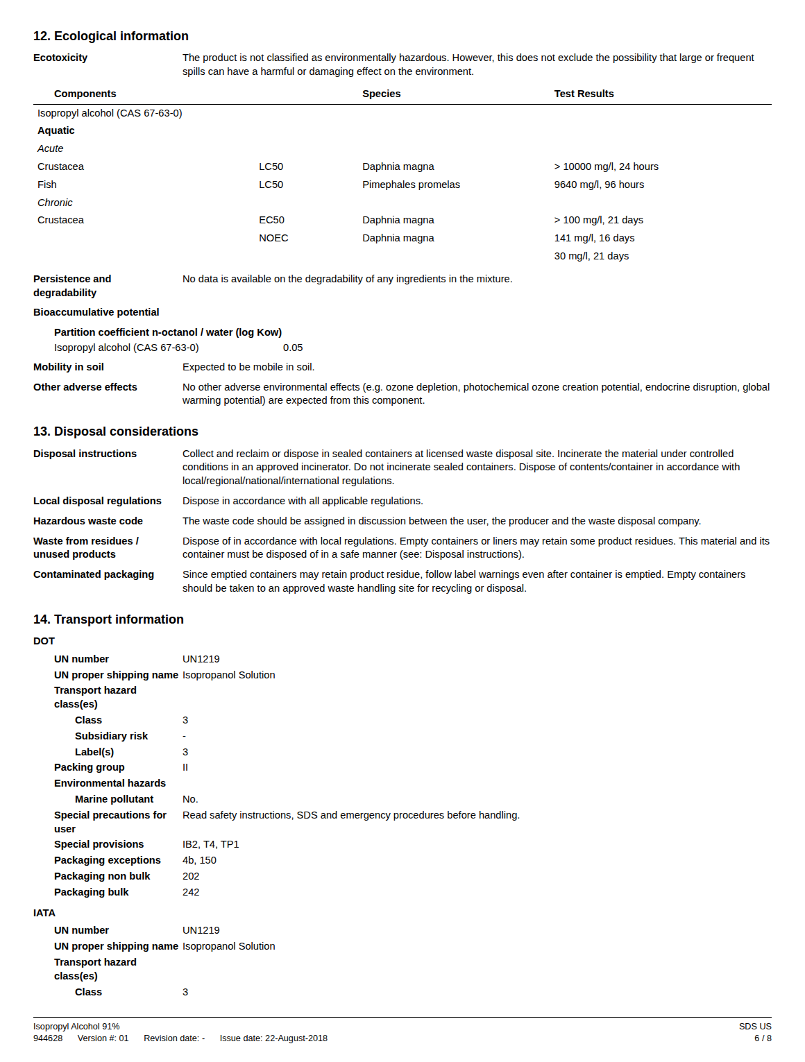12. Ecological information
Ecotoxicity
The product is not classified as environmentally hazardous. However, this does not exclude the possibility that large or frequent spills can have a harmful or damaging effect on the environment.
| Components | | Species | Test Results |
| --- | --- | --- | --- |
| Isopropyl alcohol (CAS 67-63-0) |
| Aquatic |
| Acute |
| Crustacea | LC50 | Daphnia magna | > 10000 mg/l, 24 hours |
| Fish | LC50 | Pimephales promelas | 9640 mg/l, 96 hours |
| Chronic |
| Crustacea | EC50 | Daphnia magna | > 100 mg/l, 21 days |
| | NOEC | Daphnia magna | 141 mg/l, 16 days |
| | | | 30 mg/l, 21 days |
Persistence and degradability
No data is available on the degradability of any ingredients in the mixture.
Bioaccumulative potential
Partition coefficient n-octanol / water (log Kow)
Isopropyl alcohol (CAS 67-63-0)
0.05
Mobility in soil
Expected to be mobile in soil.
Other adverse effects
No other adverse environmental effects (e.g. ozone depletion, photochemical ozone creation potential, endocrine disruption, global warming potential) are expected from this component.
13. Disposal considerations
Disposal instructions
Collect and reclaim or dispose in sealed containers at licensed waste disposal site. Incinerate the material under controlled conditions in an approved incinerator. Do not incinerate sealed containers. Dispose of contents/container in accordance with local/regional/national/international regulations.
Local disposal regulations
Dispose in accordance with all applicable regulations.
Hazardous waste code
The waste code should be assigned in discussion between the user, the producer and the waste disposal company.
Waste from residues / unused products
Dispose of in accordance with local regulations. Empty containers or liners may retain some product residues. This material and its container must be disposed of in a safe manner (see: Disposal instructions).
Contaminated packaging
Since emptied containers may retain product residue, follow label warnings even after container is emptied. Empty containers should be taken to an approved waste handling site for recycling or disposal.
14. Transport information
DOT
UN number
UN1219
UN proper shipping name
Isopropanol Solution
Transport hazard class(es)
Class
3
Subsidiary risk
-
Label(s)
3
Packing group
II
Environmental hazards
Marine pollutant
No.
Special precautions for user
Read safety instructions, SDS and emergency procedures before handling.
Special provisions
IB2, T4, TP1
Packaging exceptions
4b, 150
Packaging non bulk
202
Packaging bulk
242
IATA
UN number
UN1219
UN proper shipping name
Isopropanol Solution
Transport hazard class(es)
Class
3
Isopropyl Alcohol 91%
SDS US
944628 Version #: 01 Revision date: - Issue date: 22-August-2018
6 / 8